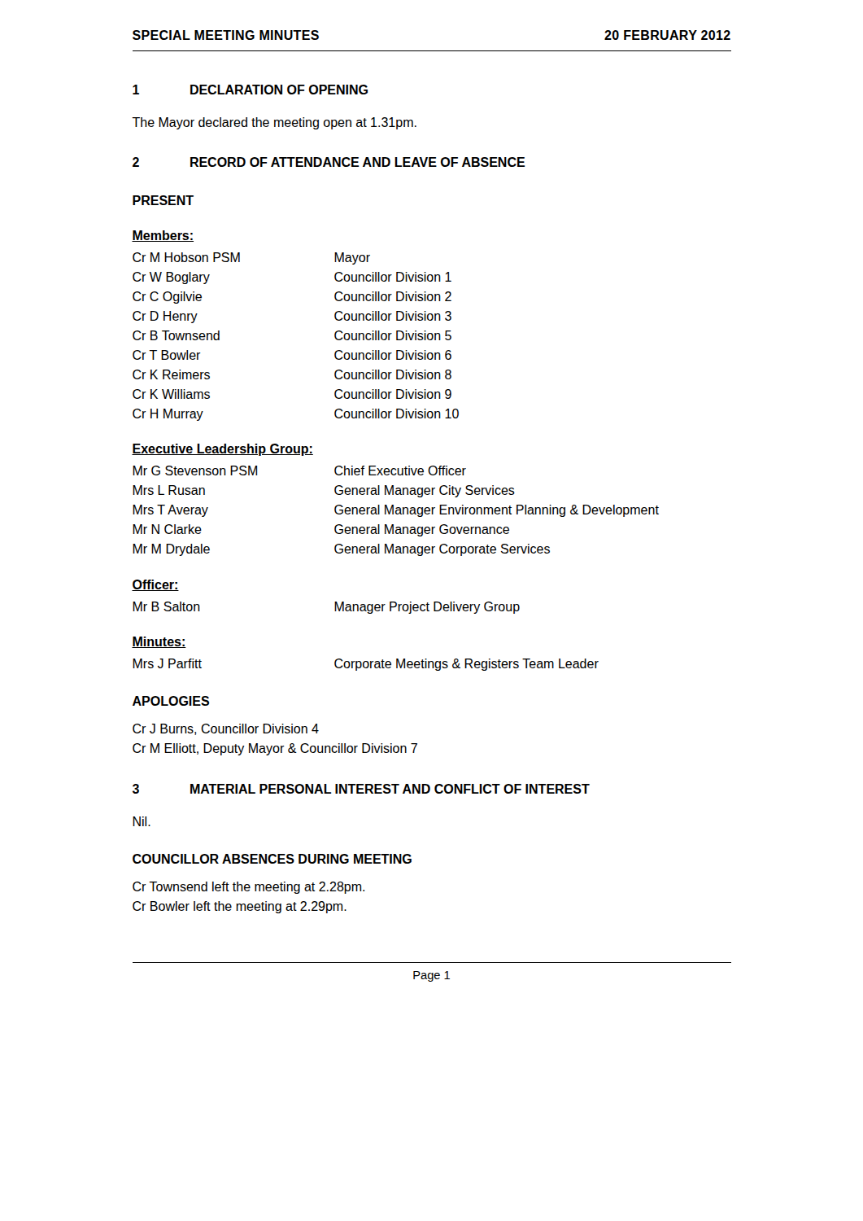Special Meeting Minutes 20 February 2012
1 Declaration of Opening
The Mayor declared the meeting open at 1.31pm.
2 Record of Attendance and Leave of Absence
Present
Members:
| Cr M Hobson PSM | Mayor |
| Cr W Boglary | Councillor Division 1 |
| Cr C Ogilvie | Councillor Division 2 |
| Cr D Henry | Councillor Division 3 |
| Cr B Townsend | Councillor Division 5 |
| Cr T Bowler | Councillor Division 6 |
| Cr K Reimers | Councillor Division 8 |
| Cr K Williams | Councillor Division 9 |
| Cr H Murray | Councillor Division 10 |
Executive Leadership Group:
| Mr G Stevenson PSM | Chief Executive Officer |
| Mrs L Rusan | General Manager City Services |
| Mrs T Averay | General Manager Environment Planning & Development |
| Mr N Clarke | General Manager Governance |
| Mr M Drydale | General Manager Corporate Services |
Officer:
| Mr B Salton | Manager Project Delivery Group |
Minutes:
| Mrs J Parfitt | Corporate Meetings & Registers Team Leader |
Apologies
Cr J Burns, Councillor Division 4
Cr M Elliott, Deputy Mayor & Councillor Division 7
3 Material Personal Interest and Conflict of Interest
Nil.
Councillor Absences During Meeting
Cr Townsend left the meeting at 2.28pm.
Cr Bowler left the meeting at 2.29pm.
Page 1